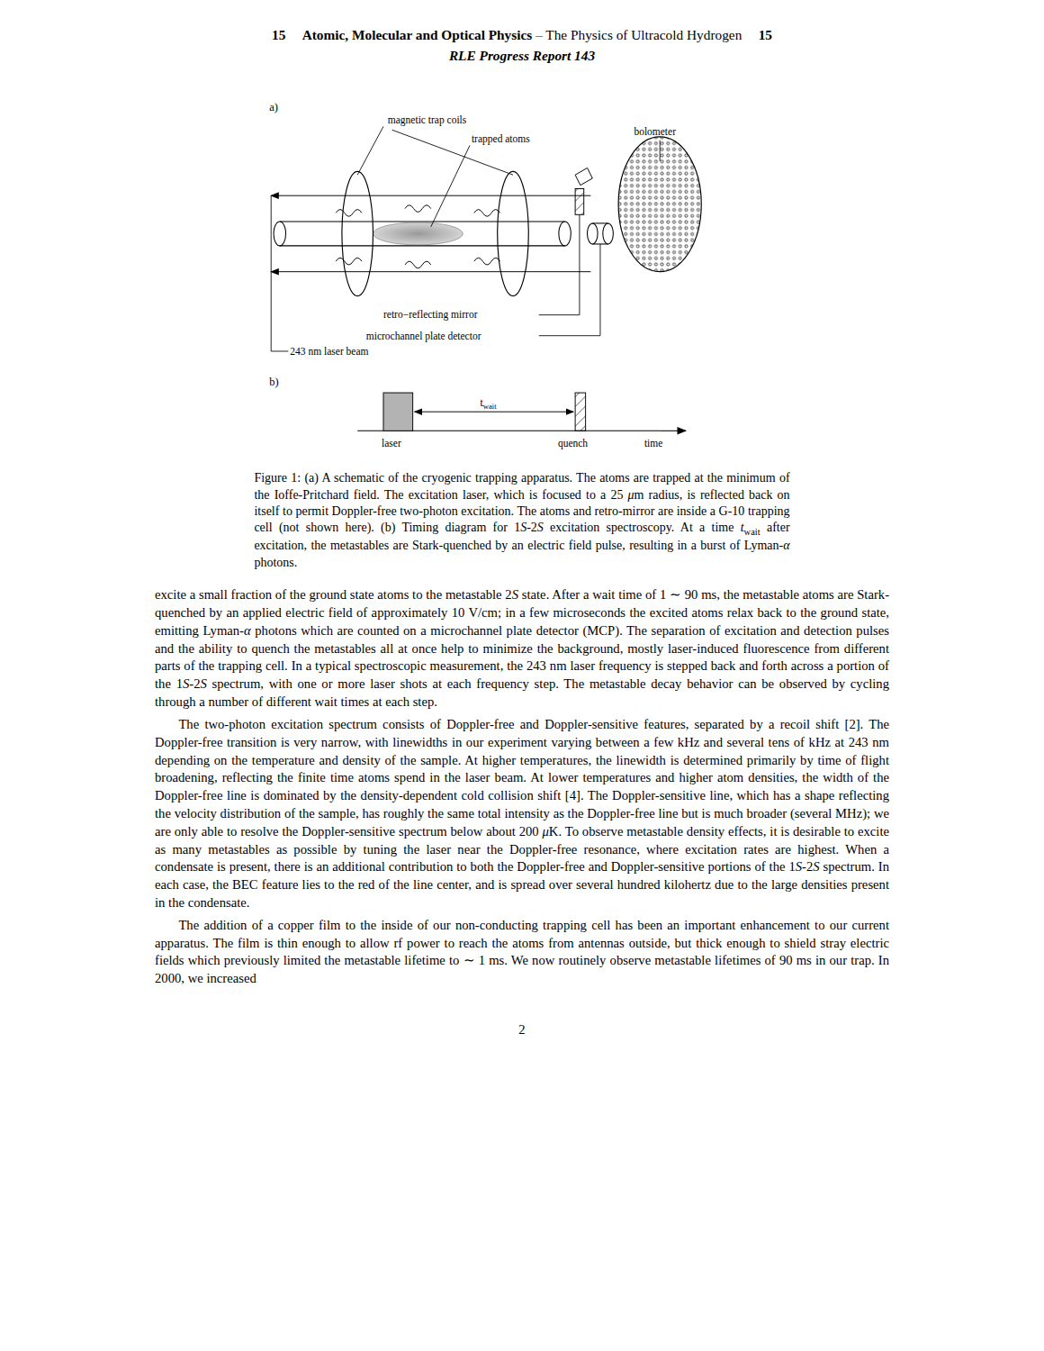15 Atomic, Molecular and Optical Physics – The Physics of Ultracold Hydrogen 15
RLE Progress Report 143
a) magnetic trap coils trapped atoms bolometer retro−reflecting mirror microchannel plate detector 243 nm laser beam b) twait laser quench time
Figure 1: (a) A schematic of the cryogenic trapping apparatus. The atoms are trapped at the minimum of the Ioffe-Pritchard field. The excitation laser, which is focused to a 25 μm radius, is reflected back on itself to permit Doppler-free two-photon excitation. The atoms and retro-mirror are inside a G-10 trapping cell (not shown here). (b) Timing diagram for 1S-2S excitation spectroscopy. At a time twait after excitation, the metastables are Stark-quenched by an electric field pulse, resulting in a burst of Lyman-α photons.
excite a small fraction of the ground state atoms to the metastable 2S state. After a wait time of 1 ∼ 90 ms, the metastable atoms are Stark-quenched by an applied electric field of approximately 10 V/cm; in a few microseconds the excited atoms relax back to the ground state, emitting Lyman-α photons which are counted on a microchannel plate detector (MCP). The separation of excitation and detection pulses and the ability to quench the metastables all at once help to minimize the background, mostly laser-induced fluorescence from different parts of the trapping cell. In a typical spectroscopic measurement, the 243 nm laser frequency is stepped back and forth across a portion of the 1S-2S spectrum, with one or more laser shots at each frequency step. The metastable decay behavior can be observed by cycling through a number of different wait times at each step.
The two-photon excitation spectrum consists of Doppler-free and Doppler-sensitive features, separated by a recoil shift [2]. The Doppler-free transition is very narrow, with linewidths in our experiment varying between a few kHz and several tens of kHz at 243 nm depending on the temperature and density of the sample. At higher temperatures, the linewidth is determined primarily by time of flight broadening, reflecting the finite time atoms spend in the laser beam. At lower temperatures and higher atom densities, the width of the Doppler-free line is dominated by the density-dependent cold collision shift [4]. The Doppler-sensitive line, which has a shape reflecting the velocity distribution of the sample, has roughly the same total intensity as the Doppler-free line but is much broader (several MHz); we are only able to resolve the Doppler-sensitive spectrum below about 200 μ K. To observe metastable density effects, it is desirable to excite as many metastables as possible by tuning the laser near the Doppler-free resonance, where excitation rates are highest. When a condensate is present, there is an additional contribution to both the Doppler-free and Doppler-sensitive portions of the 1S-2S spectrum. In each case, the BEC feature lies to the red of the line center, and is spread over several hundred kilohertz due to the large densities present in the condensate.
The addition of a copper film to the inside of our non-conducting trapping cell has been an important enhancement to our current apparatus. The film is thin enough to allow rf power to reach the atoms from antennas outside, but thick enough to shield stray electric fields which previously limited the metastable lifetime to ∼ 1 ms. We now routinely observe metastable lifetimes of 90 ms in our trap. In 2000, we increased
2